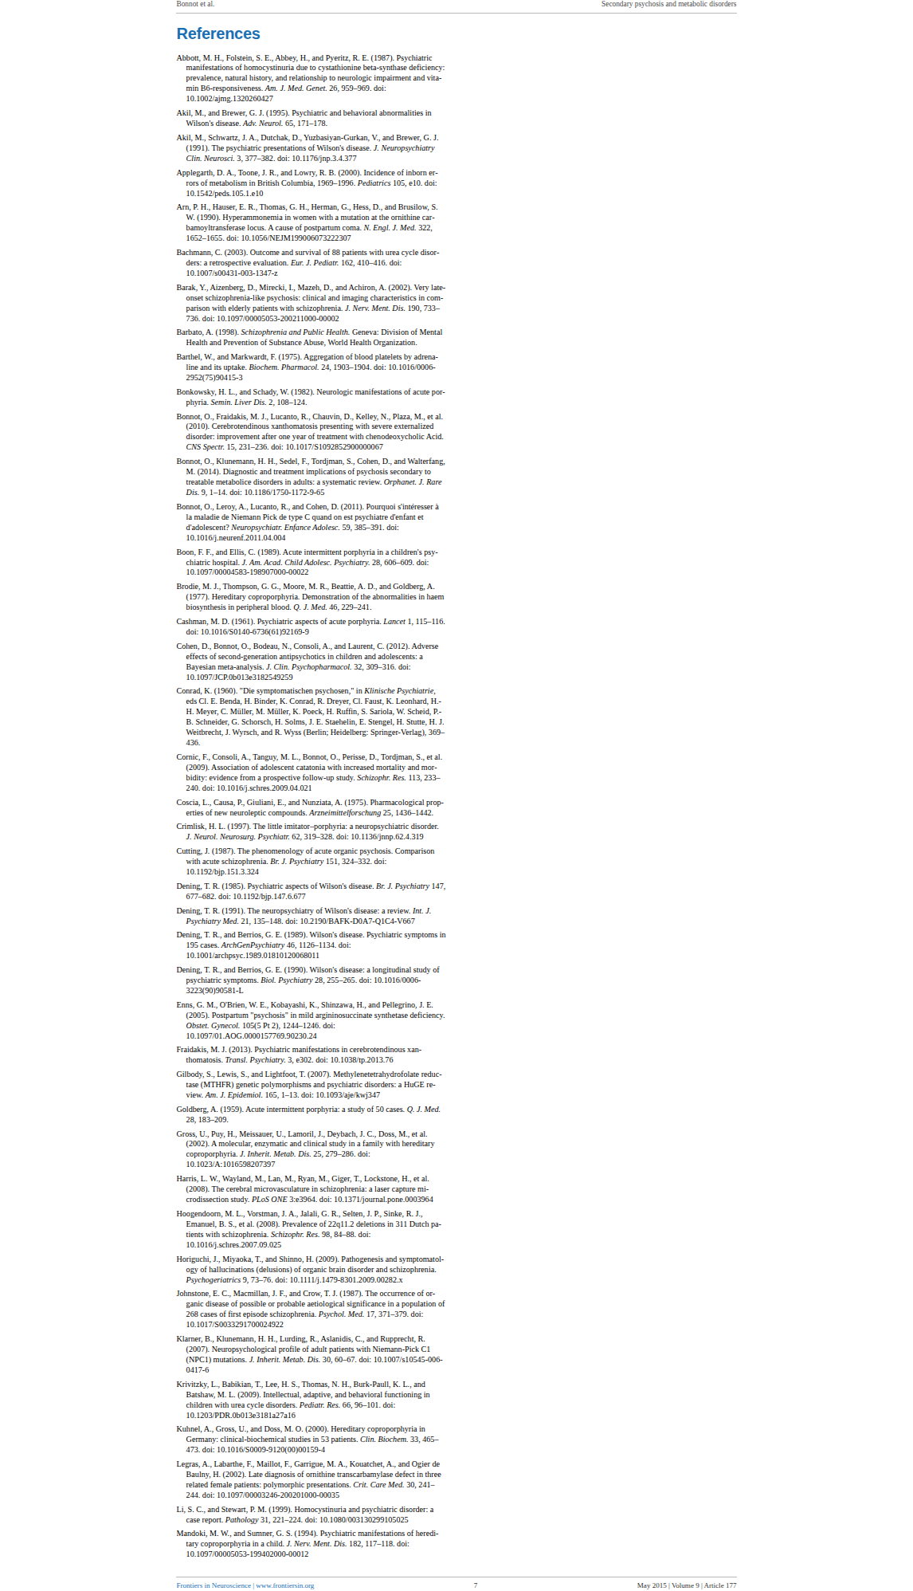Bonnot et al.
Secondary psychosis and metabolic disorders
References
Abbott, M. H., Folstein, S. E., Abbey, H., and Pyeritz, R. E. (1987). Psychiatric manifestations of homocystinuria due to cystathionine beta-synthase deficiency: prevalence, natural history, and relationship to neurologic impairment and vitamin B6-responsiveness. Am. J. Med. Genet. 26, 959–969. doi: 10.1002/ajmg.1320260427
Akil, M., and Brewer, G. J. (1995). Psychiatric and behavioral abnormalities in Wilson's disease. Adv. Neurol. 65, 171–178.
Akil, M., Schwartz, J. A., Dutchak, D., Yuzbasiyan-Gurkan, V., and Brewer, G. J. (1991). The psychiatric presentations of Wilson's disease. J. Neuropsychiatry Clin. Neurosci. 3, 377–382. doi: 10.1176/jnp.3.4.377
Applegarth, D. A., Toone, J. R., and Lowry, R. B. (2000). Incidence of inborn errors of metabolism in British Columbia, 1969–1996. Pediatrics 105, e10. doi: 10.1542/peds.105.1.e10
Arn, P. H., Hauser, E. R., Thomas, G. H., Herman, G., Hess, D., and Brusilow, S. W. (1990). Hyperammonemia in women with a mutation at the ornithine carbamoyltransferase locus. A cause of postpartum coma. N. Engl. J. Med. 322, 1652–1655. doi: 10.1056/NEJM199006073222307
Bachmann, C. (2003). Outcome and survival of 88 patients with urea cycle disorders: a retrospective evaluation. Eur. J. Pediatr. 162, 410–416. doi: 10.1007/s00431-003-1347-z
Barak, Y., Aizenberg, D., Mirecki, I., Mazeh, D., and Achiron, A. (2002). Very late-onset schizophrenia-like psychosis: clinical and imaging characteristics in comparison with elderly patients with schizophrenia. J. Nerv. Ment. Dis. 190, 733–736. doi: 10.1097/00005053-200211000-00002
Barbato, A. (1998). Schizophrenia and Public Health. Geneva: Division of Mental Health and Prevention of Substance Abuse, World Health Organization.
Barthel, W., and Markwardt, F. (1975). Aggregation of blood platelets by adrenaline and its uptake. Biochem. Pharmacol. 24, 1903–1904. doi: 10.1016/0006-2952(75)90415-3
Bonkowsky, H. L., and Schady, W. (1982). Neurologic manifestations of acute porphyria. Semin. Liver Dis. 2, 108–124.
Bonnot, O., Fraidakis, M. J., Lucanto, R., Chauvin, D., Kelley, N., Plaza, M., et al. (2010). Cerebrotendinous xanthomatosis presenting with severe externalized disorder: improvement after one year of treatment with chenodeoxycholic Acid. CNS Spectr. 15, 231–236. doi: 10.1017/S1092852900000067
Bonnot, O., Klunemann, H. H., Sedel, F., Tordjman, S., Cohen, D., and Walterfang, M. (2014). Diagnostic and treatment implications of psychosis secondary to treatable metabolice disorders in adults: a systematic review. Orphanet. J. Rare Dis. 9, 1–14. doi: 10.1186/1750-1172-9-65
Bonnot, O., Leroy, A., Lucanto, R., and Cohen, D. (2011). Pourquoi s'intéresser à la maladie de Niemann Pick de type C quand on est psychiatre d'enfant et d'adolescent? Neuropsychiatr. Enfance Adolesc. 59, 385–391. doi: 10.1016/j.neurenf.2011.04.004
Boon, F. F., and Ellis, C. (1989). Acute intermittent porphyria in a children's psychiatric hospital. J. Am. Acad. Child Adolesc. Psychiatry. 28, 606–609. doi: 10.1097/00004583-198907000-00022
Brodie, M. J., Thompson, G. G., Moore, M. R., Beattie, A. D., and Goldberg, A. (1977). Hereditary coproporphyria. Demonstration of the abnormalities in haem biosynthesis in peripheral blood. Q. J. Med. 46, 229–241.
Cashman, M. D. (1961). Psychiatric aspects of acute porphyria. Lancet 1, 115–116. doi: 10.1016/S0140-6736(61)92169-9
Cohen, D., Bonnot, O., Bodeau, N., Consoli, A., and Laurent, C. (2012). Adverse effects of second-generation antipsychotics in children and adolescents: a Bayesian meta-analysis. J. Clin. Psychopharmacol. 32, 309–316. doi: 10.1097/JCP.0b013e3182549259
Conrad, K. (1960). "Die symptomatischen psychosen," in Klinische Psychiatrie, eds Cl. E. Benda, H. Binder, K. Conrad, R. Dreyer, Cl. Faust, K. Leonhard, H.-H. Meyer, C. Müller, M. Müller, K. Poeck, H. Ruffin, S. Sariola, W. Scheid, P.-B. Schneider, G. Schorsch, H. Solms, J. E. Staehelin, E. Stengel, H. Stutte, H. J. Weitbrecht, J. Wyrsch, and R. Wyss (Berlin; Heidelberg: Springer-Verlag), 369–436.
Cornic, F., Consoli, A., Tanguy, M. L., Bonnot, O., Perisse, D., Tordjman, S., et al. (2009). Association of adolescent catatonia with increased mortality and morbidity: evidence from a prospective follow-up study. Schizophr. Res. 113, 233–240. doi: 10.1016/j.schres.2009.04.021
Coscia, L., Causa, P., Giuliani, E., and Nunziata, A. (1975). Pharmacological properties of new neuroleptic compounds. Arzneimittelforschung 25, 1436–1442.
Crimlisk, H. L. (1997). The little imitator–porphyria: a neuropsychiatric disorder. J. Neurol. Neurosurg. Psychiatr. 62, 319–328. doi: 10.1136/jnnp.62.4.319
Cutting, J. (1987). The phenomenology of acute organic psychosis. Comparison with acute schizophrenia. Br. J. Psychiatry 151, 324–332. doi: 10.1192/bjp.151.3.324
Dening, T. R. (1985). Psychiatric aspects of Wilson's disease. Br. J. Psychiatry 147, 677–682. doi: 10.1192/bjp.147.6.677
Dening, T. R. (1991). The neuropsychiatry of Wilson's disease: a review. Int. J. Psychiatry Med. 21, 135–148. doi: 10.2190/BAFK-D0A7-Q1C4-V667
Dening, T. R., and Berrios, G. E. (1989). Wilson's disease. Psychiatric symptoms in 195 cases. ArchGenPsychiatry 46, 1126–1134. doi: 10.1001/archpsyc.1989.01810120068011
Dening, T. R., and Berrios, G. E. (1990). Wilson's disease: a longitudinal study of psychiatric symptoms. Biol. Psychiatry 28, 255–265. doi: 10.1016/0006-3223(90)90581-L
Enns, G. M., O'Brien, W. E., Kobayashi, K., Shinzawa, H., and Pellegrino, J. E. (2005). Postpartum "psychosis" in mild argininosuccinate synthetase deficiency. Obstet. Gynecol. 105(5 Pt 2), 1244–1246. doi: 10.1097/01.AOG.0000157769.90230.24
Fraidakis, M. J. (2013). Psychiatric manifestations in cerebrotendinous xanthomatosis. Transl. Psychiatry. 3, e302. doi: 10.1038/tp.2013.76
Gilbody, S., Lewis, S., and Lightfoot, T. (2007). Methylenetetrahydrofolate reductase (MTHFR) genetic polymorphisms and psychiatric disorders: a HuGE review. Am. J. Epidemiol. 165, 1–13. doi: 10.1093/aje/kwj347
Goldberg, A. (1959). Acute intermittent porphyria: a study of 50 cases. Q. J. Med. 28, 183–209.
Gross, U., Puy, H., Meissauer, U., Lamoril, J., Deybach, J. C., Doss, M., et al. (2002). A molecular, enzymatic and clinical study in a family with hereditary coproporphyria. J. Inherit. Metab. Dis. 25, 279–286. doi: 10.1023/A:1016598207397
Harris, L. W., Wayland, M., Lan, M., Ryan, M., Giger, T., Lockstone, H., et al. (2008). The cerebral microvasculature in schizophrenia: a laser capture microdissection study. PLoS ONE 3:e3964. doi: 10.1371/journal.pone.0003964
Hoogendoorn, M. L., Vorstman, J. A., Jalali, G. R., Selten, J. P., Sinke, R. J., Emanuel, B. S., et al. (2008). Prevalence of 22q11.2 deletions in 311 Dutch patients with schizophrenia. Schizophr. Res. 98, 84–88. doi: 10.1016/j.schres.2007.09.025
Horiguchi, J., Miyaoka, T., and Shinno, H. (2009). Pathogenesis and symptomatology of hallucinations (delusions) of organic brain disorder and schizophrenia. Psychogeriatrics 9, 73–76. doi: 10.1111/j.1479-8301.2009.00282.x
Johnstone, E. C., Macmillan, J. F., and Crow, T. J. (1987). The occurrence of organic disease of possible or probable aetiological significance in a population of 268 cases of first episode schizophrenia. Psychol. Med. 17, 371–379. doi: 10.1017/S0033291700024922
Klarner, B., Klunemann, H. H., Lurding, R., Aslanidis, C., and Rupprecht, R. (2007). Neuropsychological profile of adult patients with Niemann-Pick C1 (NPC1) mutations. J. Inherit. Metab. Dis. 30, 60–67. doi: 10.1007/s10545-006-0417-6
Krivitzky, L., Babikian, T., Lee, H. S., Thomas, N. H., Burk-Paull, K. L., and Batshaw, M. L. (2009). Intellectual, adaptive, and behavioral functioning in children with urea cycle disorders. Pediatr. Res. 66, 96–101. doi: 10.1203/PDR.0b013e3181a27a16
Kuhnel, A., Gross, U., and Doss, M. O. (2000). Hereditary coproporphyria in Germany: clinical-biochemical studies in 53 patients. Clin. Biochem. 33, 465–473. doi: 10.1016/S0009-9120(00)00159-4
Legras, A., Labarthe, F., Maillot, F., Garrigue, M. A., Kouatchet, A., and Ogier de Baulny, H. (2002). Late diagnosis of ornithine transcarbamylase defect in three related female patients: polymorphic presentations. Crit. Care Med. 30, 241–244. doi: 10.1097/00003246-200201000-00035
Li, S. C., and Stewart, P. M. (1999). Homocystinuria and psychiatric disorder: a case report. Pathology 31, 221–224. doi: 10.1080/003130299105025
Mandoki, M. W., and Sumner, G. S. (1994). Psychiatric manifestations of hereditary coproporphyria in a child. J. Nerv. Ment. Dis. 182, 117–118. doi: 10.1097/00005053-199402000-00012
Frontiers in Neuroscience | www.frontiersin.org
7
May 2015 | Volume 9 | Article 177